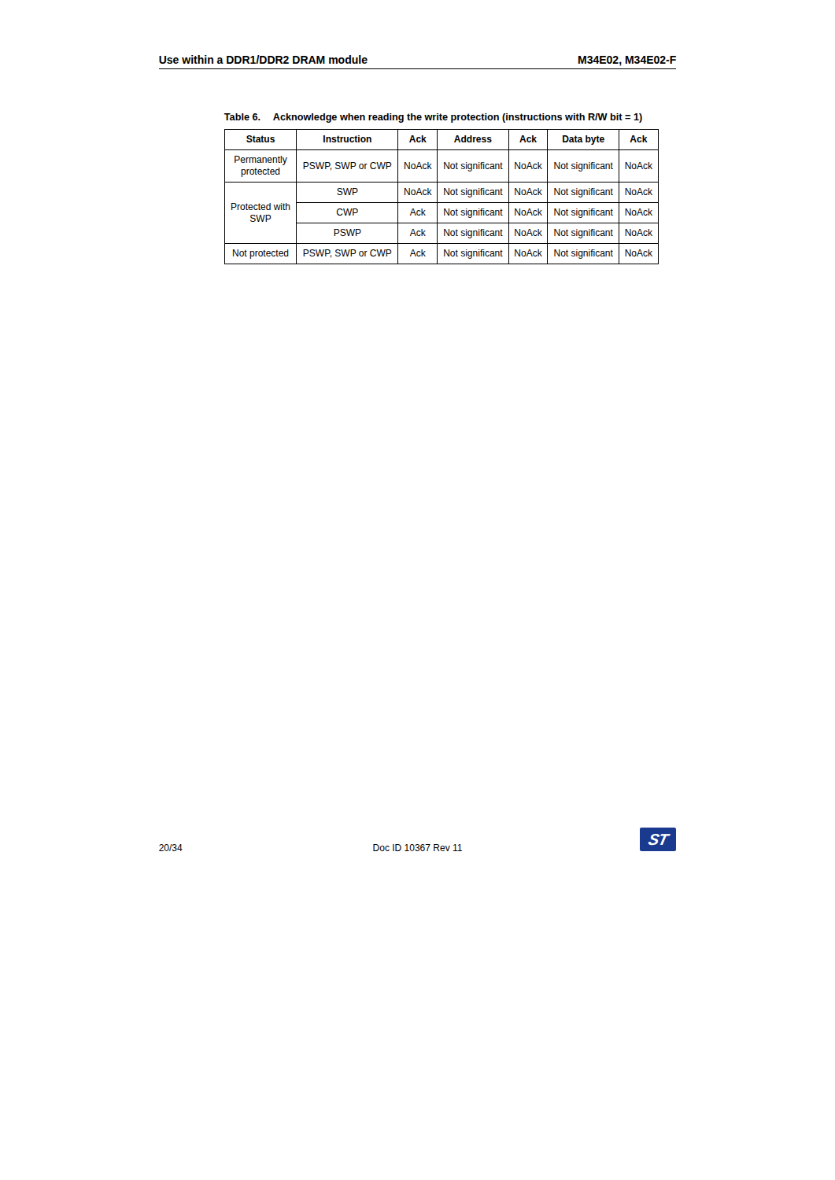Use within a DDR1/DDR2 DRAM module
M34E02, M34E02-F
Table 6. Acknowledge when reading the write protection (instructions with R/W bit = 1)
| Status | Instruction | Ack | Address | Ack | Data byte | Ack |
| --- | --- | --- | --- | --- | --- | --- |
| Permanently protected | PSWP, SWP or CWP | NoAck | Not significant | NoAck | Not significant | NoAck |
| Protected with SWP | SWP | NoAck | Not significant | NoAck | Not significant | NoAck |
| CWP | Ack | Not significant | NoAck | Not significant | NoAck |
| PSWP | Ack | Not significant | NoAck | Not significant | NoAck |
| Not protected | PSWP, SWP or CWP | Ack | Not significant | NoAck | Not significant | NoAck |
20/34
Doc ID 10367 Rev 11